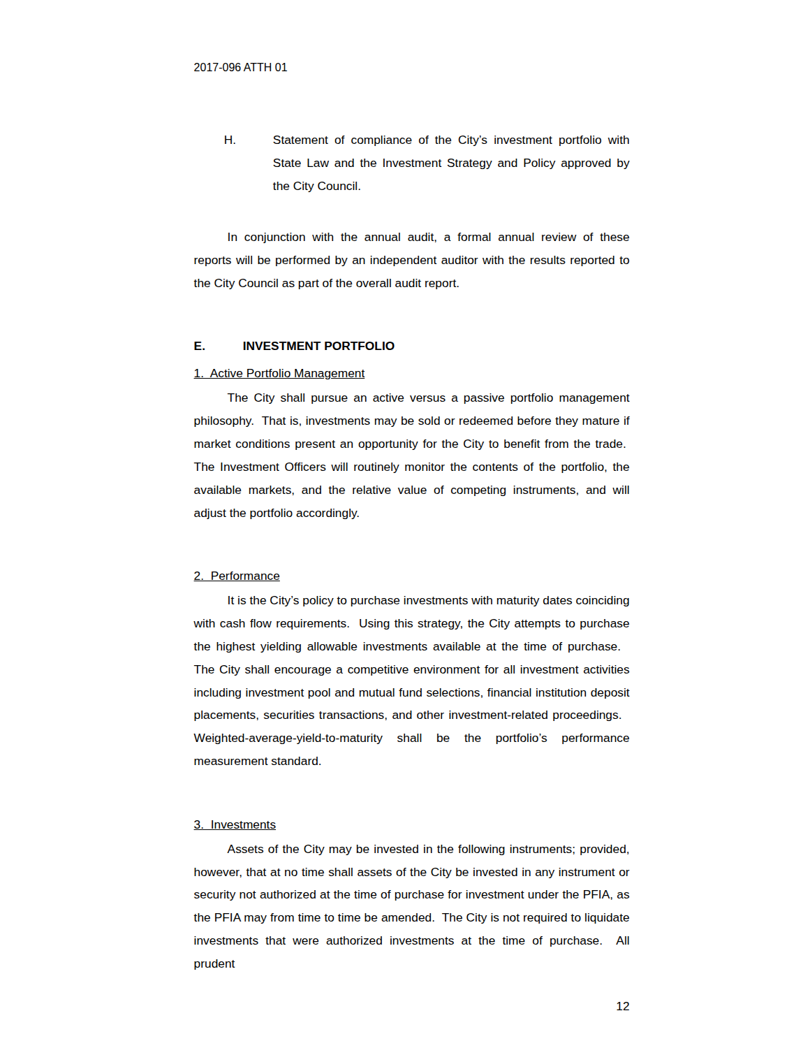2017-096 ATTH 01
H. Statement of compliance of the City’s investment portfolio with State Law and the Investment Strategy and Policy approved by the City Council.
In conjunction with the annual audit, a formal annual review of these reports will be performed by an independent auditor with the results reported to the City Council as part of the overall audit report.
E. INVESTMENT PORTFOLIO
1. Active Portfolio Management
The City shall pursue an active versus a passive portfolio management philosophy. That is, investments may be sold or redeemed before they mature if market conditions present an opportunity for the City to benefit from the trade. The Investment Officers will routinely monitor the contents of the portfolio, the available markets, and the relative value of competing instruments, and will adjust the portfolio accordingly.
2. Performance
It is the City’s policy to purchase investments with maturity dates coinciding with cash flow requirements. Using this strategy, the City attempts to purchase the highest yielding allowable investments available at the time of purchase. The City shall encourage a competitive environment for all investment activities including investment pool and mutual fund selections, financial institution deposit placements, securities transactions, and other investment-related proceedings. Weighted-average-yield-to-maturity shall be the portfolio’s performance measurement standard.
3. Investments
Assets of the City may be invested in the following instruments; provided, however, that at no time shall assets of the City be invested in any instrument or security not authorized at the time of purchase for investment under the PFIA, as the PFIA may from time to time be amended. The City is not required to liquidate investments that were authorized investments at the time of purchase. All prudent
12